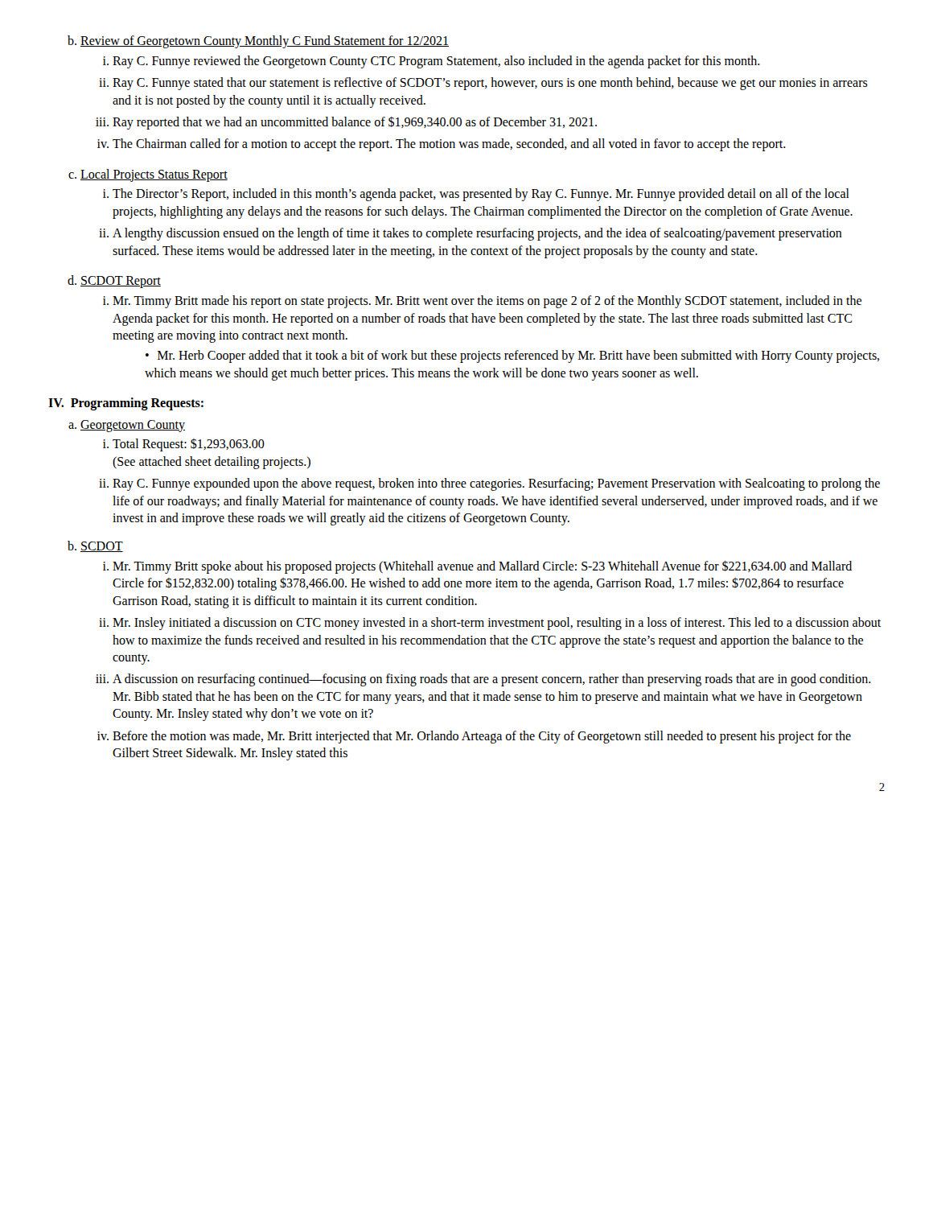Review of Georgetown County Monthly C Fund Statement for 12/2021
Ray C. Funnye reviewed the Georgetown County CTC Program Statement, also included in the agenda packet for this month.
Ray C. Funnye stated that our statement is reflective of SCDOT’s report, however, ours is one month behind, because we get our monies in arrears and it is not posted by the county until it is actually received.
Ray reported that we had an uncommitted balance of $1,969,340.00 as of December 31, 2021.
The Chairman called for a motion to accept the report. The motion was made, seconded, and all voted in favor to accept the report.
Local Projects Status Report
The Director’s Report, included in this month’s agenda packet, was presented by Ray C. Funnye. Mr. Funnye provided detail on all of the local projects, highlighting any delays and the reasons for such delays. The Chairman complimented the Director on the completion of Grate Avenue.
A lengthy discussion ensued on the length of time it takes to complete resurfacing projects, and the idea of sealcoating/pavement preservation surfaced. These items would be addressed later in the meeting, in the context of the project proposals by the county and state.
SCDOT Report
Mr. Timmy Britt made his report on state projects. Mr. Britt went over the items on page 2 of 2 of the Monthly SCDOT statement, included in the Agenda packet for this month. He reported on a number of roads that have been completed by the state. The last three roads submitted last CTC meeting are moving into contract next month.
Mr. Herb Cooper added that it took a bit of work but these projects referenced by Mr. Britt have been submitted with Horry County projects, which means we should get much better prices. This means the work will be done two years sooner as well.
IV. Programming Requests:
Georgetown County
Total Request: $1,293,063.00
(See attached sheet detailing projects.)
Ray C. Funnye expounded upon the above request, broken into three categories. Resurfacing; Pavement Preservation with Sealcoating to prolong the life of our roadways; and finally Material for maintenance of county roads. We have identified several underserved, under improved roads, and if we invest in and improve these roads we will greatly aid the citizens of Georgetown County.
SCDOT
Mr. Timmy Britt spoke about his proposed projects (Whitehall avenue and Mallard Circle: S-23 Whitehall Avenue for $221,634.00 and Mallard Circle for $152,832.00) totaling $378,466.00. He wished to add one more item to the agenda, Garrison Road, 1.7 miles: $702,864 to resurface Garrison Road, stating it is difficult to maintain it its current condition.
Mr. Insley initiated a discussion on CTC money invested in a short-term investment pool, resulting in a loss of interest. This led to a discussion about how to maximize the funds received and resulted in his recommendation that the CTC approve the state’s request and apportion the balance to the county.
A discussion on resurfacing continued—focusing on fixing roads that are a present concern, rather than preserving roads that are in good condition. Mr. Bibb stated that he has been on the CTC for many years, and that it made sense to him to preserve and maintain what we have in Georgetown County. Mr. Insley stated why don’t we vote on it?
Before the motion was made, Mr. Britt interjected that Mr. Orlando Arteaga of the City of Georgetown still needed to present his project for the Gilbert Street Sidewalk. Mr. Insley stated this
2